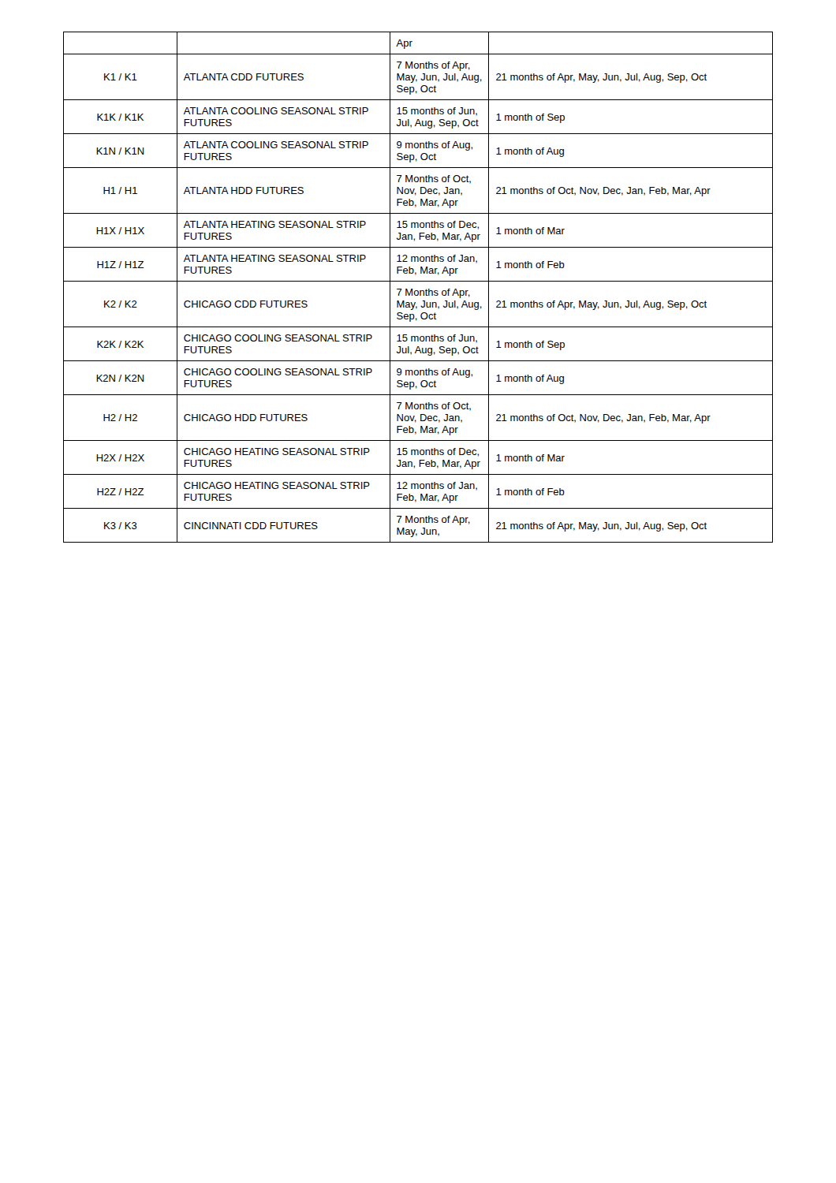| | | Apr | |
| K1 / K1 | ATLANTA CDD FUTURES | 7 Months of Apr, May, Jun, Jul, Aug, Sep, Oct | 21 months of Apr, May, Jun, Jul, Aug, Sep, Oct |
| K1K / K1K | ATLANTA COOLING SEASONAL STRIP FUTURES | 15 months of Jun, Jul, Aug, Sep, Oct | 1 month of Sep |
| K1N / K1N | ATLANTA COOLING SEASONAL STRIP FUTURES | 9 months of Aug, Sep, Oct | 1 month of Aug |
| H1 / H1 | ATLANTA HDD FUTURES | 7 Months of Oct, Nov, Dec, Jan, Feb, Mar, Apr | 21 months of Oct, Nov, Dec, Jan, Feb, Mar, Apr |
| H1X / H1X | ATLANTA HEATING SEASONAL STRIP FUTURES | 15 months of Dec, Jan, Feb, Mar, Apr | 1 month of Mar |
| H1Z / H1Z | ATLANTA HEATING SEASONAL STRIP FUTURES | 12 months of Jan, Feb, Mar, Apr | 1 month of Feb |
| K2 / K2 | CHICAGO CDD FUTURES | 7 Months of Apr, May, Jun, Jul, Aug, Sep, Oct | 21 months of Apr, May, Jun, Jul, Aug, Sep, Oct |
| K2K / K2K | CHICAGO COOLING SEASONAL STRIP FUTURES | 15 months of Jun, Jul, Aug, Sep, Oct | 1 month of Sep |
| K2N / K2N | CHICAGO COOLING SEASONAL STRIP FUTURES | 9 months of Aug, Sep, Oct | 1 month of Aug |
| H2 / H2 | CHICAGO HDD FUTURES | 7 Months of Oct, Nov, Dec, Jan, Feb, Mar, Apr | 21 months of Oct, Nov, Dec, Jan, Feb, Mar, Apr |
| H2X / H2X | CHICAGO HEATING SEASONAL STRIP FUTURES | 15 months of Dec, Jan, Feb, Mar, Apr | 1 month of Mar |
| H2Z / H2Z | CHICAGO HEATING SEASONAL STRIP FUTURES | 12 months of Jan, Feb, Mar, Apr | 1 month of Feb |
| K3 / K3 | CINCINNATI CDD FUTURES | 7 Months of Apr, May, Jun, | 21 months of Apr, May, Jun, Jul, Aug, Sep, Oct |